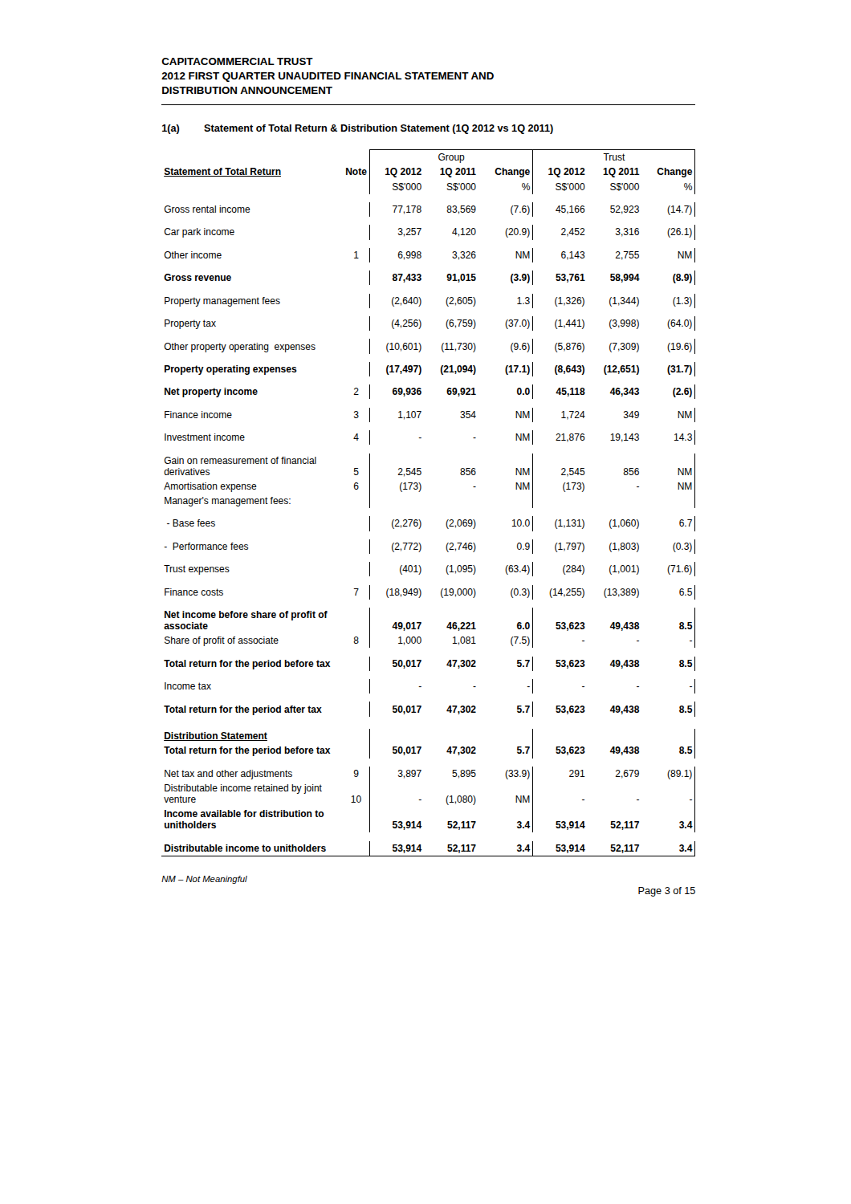CAPITACOMMERCIAL TRUST
2012 FIRST QUARTER UNAUDITED FINANCIAL STATEMENT AND
DISTRIBUTION ANNOUNCEMENT
1(a) Statement of Total Return & Distribution Statement (1Q 2012 vs 1Q 2011)
| | | Group | Trust |
| Statement of Total Return | Note | 1Q 2012 | 1Q 2011 | Change | 1Q 2012 | 1Q 2011 | Change |
| | | S$'000 | S$'000 | % | S$'000 | S$'000 | % |
| Gross rental income | | 77,178 | 83,569 | (7.6) | 45,166 | 52,923 | (14.7) |
| Car park income | | 3,257 | 4,120 | (20.9) | 2,452 | 3,316 | (26.1) |
| Other income | 1 | 6,998 | 3,326 | NM | 6,143 | 2,755 | NM |
| Gross revenue | | 87,433 | 91,015 | (3.9) | 53,761 | 58,994 | (8.9) |
| Property management fees | | (2,640) | (2,605) | 1.3 | (1,326) | (1,344) | (1.3) |
| Property tax | | (4,256) | (6,759) | (37.0) | (1,441) | (3,998) | (64.0) |
| Other property operating expenses | | (10,601) | (11,730) | (9.6) | (5,876) | (7,309) | (19.6) |
| Property operating expenses | | (17,497) | (21,094) | (17.1) | (8,643) | (12,651) | (31.7) |
| Net property income | 2 | 69,936 | 69,921 | 0.0 | 45,118 | 46,343 | (2.6) |
| Finance income | 3 | 1,107 | 354 | NM | 1,724 | 349 | NM |
| Investment income | 4 | - | - | NM | 21,876 | 19,143 | 14.3 |
| Gain on remeasurement of financial derivatives | 5 | 2,545 | 856 | NM | 2,545 | 856 | NM |
| Amortisation expense | 6 | (173) | - | NM | (173) | - | NM |
| Manager's management fees: | | | | | | | |
| - Base fees | | (2,276) | (2,069) | 10.0 | (1,131) | (1,060) | 6.7 |
| - Performance fees | | (2,772) | (2,746) | 0.9 | (1,797) | (1,803) | (0.3) |
| Trust expenses | | (401) | (1,095) | (63.4) | (284) | (1,001) | (71.6) |
| Finance costs | 7 | (18,949) | (19,000) | (0.3) | (14,255) | (13,389) | 6.5 |
| Net income before share of profit of associate | | 49,017 | 46,221 | 6.0 | 53,623 | 49,438 | 8.5 |
| Share of profit of associate | 8 | 1,000 | 1,081 | (7.5) | - | - | - |
| Total return for the period before tax | | 50,017 | 47,302 | 5.7 | 53,623 | 49,438 | 8.5 |
| Income tax | | - | - | - | - | - | - |
| Total return for the period after tax | | 50,017 | 47,302 | 5.7 | 53,623 | 49,438 | 8.5 |
| Distribution Statement | | | | | | | |
| Total return for the period before tax | | 50,017 | 47,302 | 5.7 | 53,623 | 49,438 | 8.5 |
| Net tax and other adjustments | 9 | 3,897 | 5,895 | (33.9) | 291 | 2,679 | (89.1) |
| Distributable income retained by joint venture | 10 | - | (1,080) | NM | - | - | - |
| Income available for distribution to unitholders | | 53,914 | 52,117 | 3.4 | 53,914 | 52,117 | 3.4 |
| Distributable income to unitholders | | 53,914 | 52,117 | 3.4 | 53,914 | 52,117 | 3.4 |
NM – Not Meaningful
Page 3 of 15